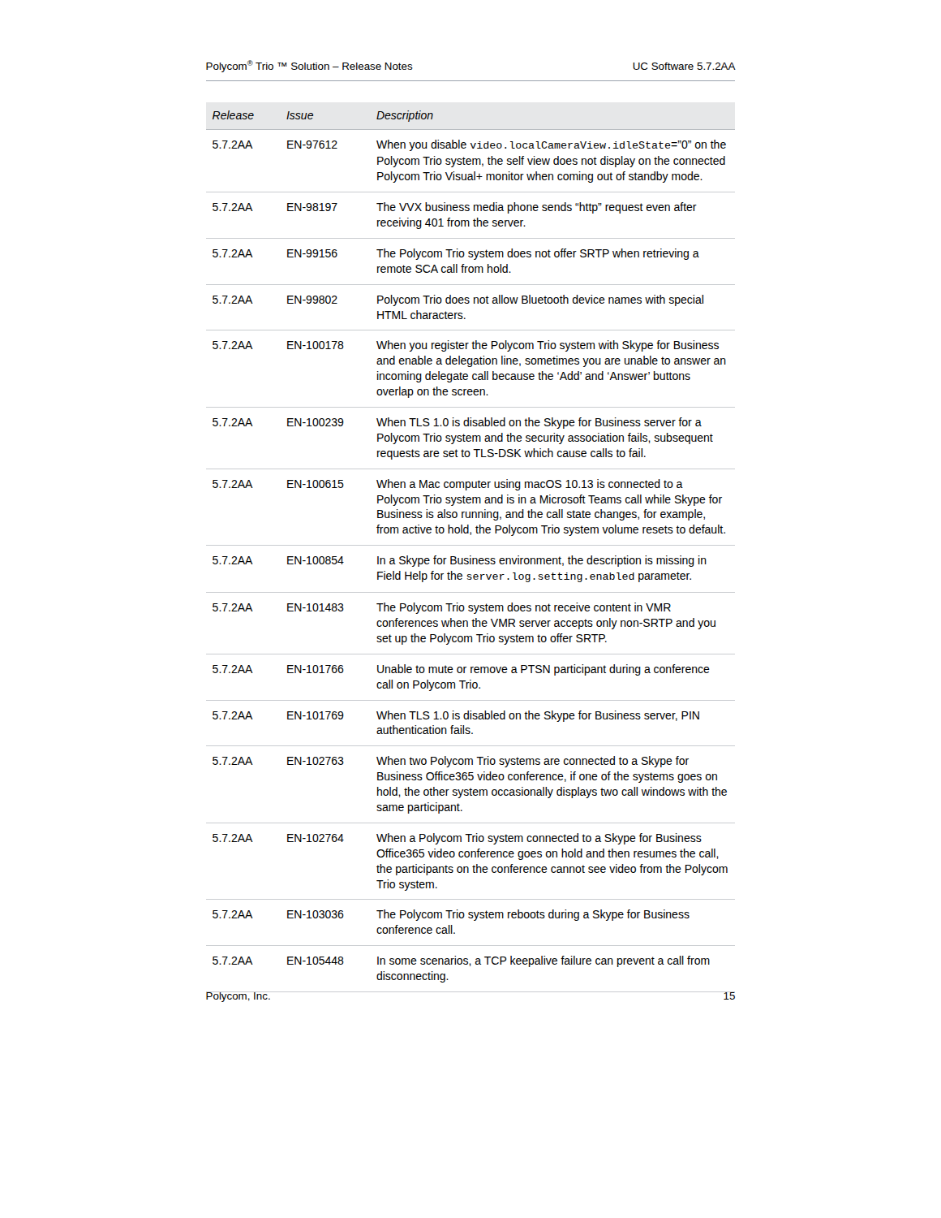Polycom® Trio ™ Solution – Release Notes
UC Software 5.7.2AA
| Release | Issue | Description |
| --- | --- | --- |
| 5.7.2AA | EN-97612 | When you disable video.localCameraView.idleState =”0” on the Polycom Trio system, the self view does not display on the connected Polycom Trio Visual+ monitor when coming out of standby mode. |
| 5.7.2AA | EN-98197 | The VVX business media phone sends “http” request even after receiving 401 from the server. |
| 5.7.2AA | EN-99156 | The Polycom Trio system does not offer SRTP when retrieving a remote SCA call from hold. |
| 5.7.2AA | EN-99802 | Polycom Trio does not allow Bluetooth device names with special HTML characters. |
| 5.7.2AA | EN-100178 | When you register the Polycom Trio system with Skype for Business and enable a delegation line, sometimes you are unable to answer an incoming delegate call because the ‘Add’ and ‘Answer’ buttons overlap on the screen. |
| 5.7.2AA | EN-100239 | When TLS 1.0 is disabled on the Skype for Business server for a Polycom Trio system and the security association fails, subsequent requests are set to TLS-DSK which cause calls to fail. |
| 5.7.2AA | EN-100615 | When a Mac computer using macOS 10.13 is connected to a Polycom Trio system and is in a Microsoft Teams call while Skype for Business is also running, and the call state changes, for example, from active to hold, the Polycom Trio system volume resets to default. |
| 5.7.2AA | EN-100854 | In a Skype for Business environment, the description is missing in Field Help for the server.log.setting.enabled parameter. |
| 5.7.2AA | EN-101483 | The Polycom Trio system does not receive content in VMR conferences when the VMR server accepts only non-SRTP and you set up the Polycom Trio system to offer SRTP. |
| 5.7.2AA | EN-101766 | Unable to mute or remove a PTSN participant during a conference call on Polycom Trio. |
| 5.7.2AA | EN-101769 | When TLS 1.0 is disabled on the Skype for Business server, PIN authentication fails. |
| 5.7.2AA | EN-102763 | When two Polycom Trio systems are connected to a Skype for Business Office365 video conference, if one of the systems goes on hold, the other system occasionally displays two call windows with the same participant. |
| 5.7.2AA | EN-102764 | When a Polycom Trio system connected to a Skype for Business Office365 video conference goes on hold and then resumes the call, the participants on the conference cannot see video from the Polycom Trio system. |
| 5.7.2AA | EN-103036 | The Polycom Trio system reboots during a Skype for Business conference call. |
| 5.7.2AA | EN-105448 | In some scenarios, a TCP keepalive failure can prevent a call from disconnecting. |
Polycom, Inc.
15